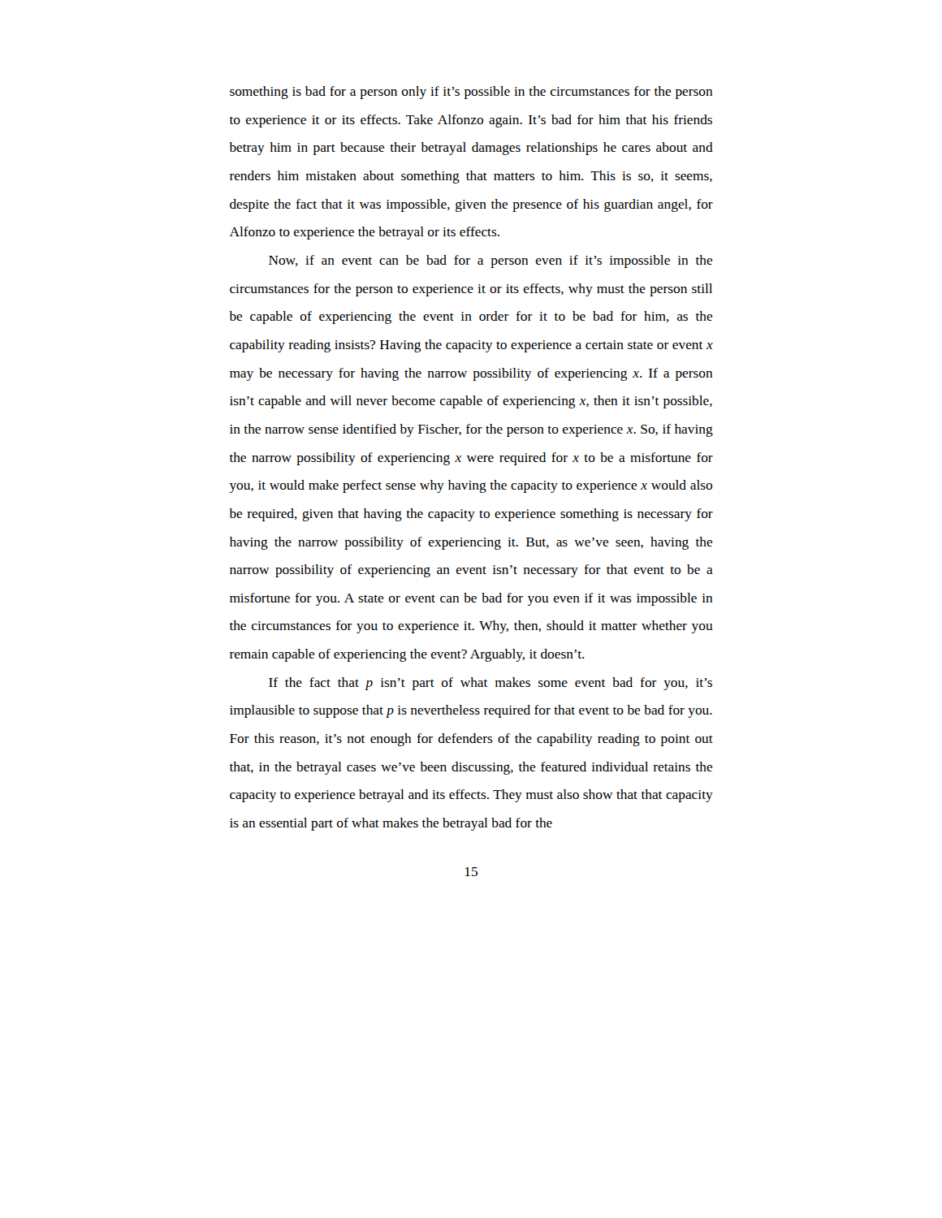something is bad for a person only if it’s possible in the circumstances for the person to experience it or its effects. Take Alfonzo again. It’s bad for him that his friends betray him in part because their betrayal damages relationships he cares about and renders him mistaken about something that matters to him. This is so, it seems, despite the fact that it was impossible, given the presence of his guardian angel, for Alfonzo to experience the betrayal or its effects.
Now, if an event can be bad for a person even if it’s impossible in the circumstances for the person to experience it or its effects, why must the person still be capable of experiencing the event in order for it to be bad for him, as the capability reading insists? Having the capacity to experience a certain state or event x may be necessary for having the narrow possibility of experiencing x. If a person isn’t capable and will never become capable of experiencing x, then it isn’t possible, in the narrow sense identified by Fischer, for the person to experience x. So, if having the narrow possibility of experiencing x were required for x to be a misfortune for you, it would make perfect sense why having the capacity to experience x would also be required, given that having the capacity to experience something is necessary for having the narrow possibility of experiencing it. But, as we’ve seen, having the narrow possibility of experiencing an event isn’t necessary for that event to be a misfortune for you. A state or event can be bad for you even if it was impossible in the circumstances for you to experience it. Why, then, should it matter whether you remain capable of experiencing the event? Arguably, it doesn’t.
If the fact that p isn’t part of what makes some event bad for you, it’s implausible to suppose that p is nevertheless required for that event to be bad for you. For this reason, it’s not enough for defenders of the capability reading to point out that, in the betrayal cases we’ve been discussing, the featured individual retains the capacity to experience betrayal and its effects. They must also show that that capacity is an essential part of what makes the betrayal bad for the
15